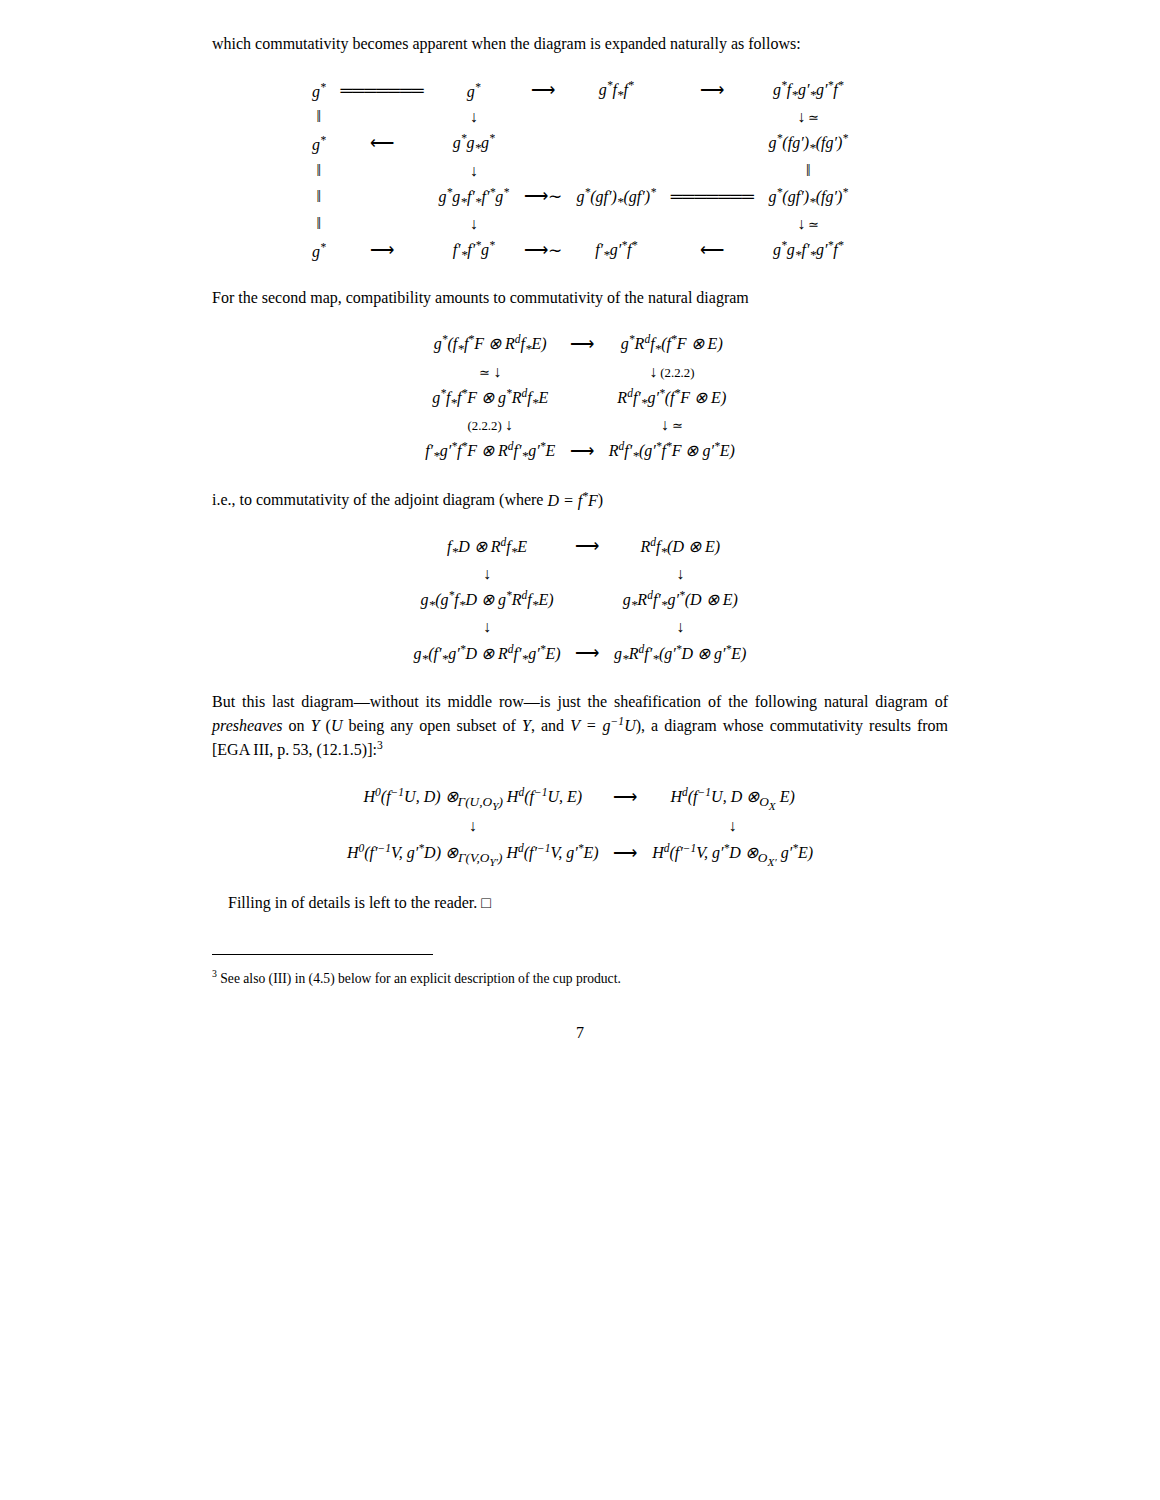which commutativity becomes apparent when the diagram is expanded naturally as follows:
| g * | ═══════ | g * | ⟶ | g * f * f * | ⟶ | g * f * g′ * g′ * f * |
| ‖ | | ↓ | | | | ↓ ≃ |
| g * | ⟵ | g * g * g * | | | | g * (fg′) * (fg′) * |
| ‖ | | ↓ | | | | ‖ |
| ‖ | | g * g * f′ * f′ * g * | ⟶∼ | g * (gf′) * (gf′) * | ═══════ | g * (gf′) * (fg′) * |
| ‖ | | ↓ | | | | ↓ ≃ |
| g * | ⟶ | f′ * f′ * g * | ⟶∼ | f′ * g′ * f * | ⟵ | g * g * f′ * g′ * f * |
For the second map, compatibility amounts to commutativity of the natural diagram
| g * (f * f * F ⊗ R d f * E ) | ⟶ | g * R d f * (f * F ⊗ E ) |
| ≃ ↓ | | ↓ (2.2.2) |
| g * f * f * F ⊗ g * R d f * E | | R d f′ * g′ * (f * F ⊗ E ) |
| (2.2.2) ↓ | | ↓ ≃ |
| f′ * g′ * f * F ⊗ R d f′ * g′ * E | ⟶ | R d f′ * (g′ * f * F ⊗ g′ * E ) |
i.e., to commutativity of the adjoint diagram (where D = f*F)
| f * D ⊗ R d f * E | ⟶ | R d f * ( D ⊗ E ) |
| ↓ | | ↓ |
| g * (g * f * D ⊗ g * R d f * E ) | | g * R d f′ * g′ * ( D ⊗ E ) |
| ↓ | | ↓ |
| g * (f′ * g′ * D ⊗ R d f′ * g′ * E ) | ⟶ | g * R d f′ * (g′ * D ⊗ g′ * E ) |
But this last diagram—without its middle row—is just the sheafification of the following natural diagram of presheaves on Y (U being any open subset of Y, and V = g−1U), a diagram whose commutativity results from [EGA III, p. 53, (12.1.5)]:3
| H 0 (f −1 U, D ) ⊗ Γ(U, O Y ) H d (f −1 U, E ) | ⟶ | H d (f −1 U, D ⊗ O X E ) |
| ↓ | | ↓ |
| H 0 (f′ −1 V, g′ * D ) ⊗ Γ(V, O Y′ ) H d (f′ −1 V, g′ * E ) | ⟶ | H d (f′ −1 V, g′ * D ⊗ O X′ g′ * E ) |
Filling in of details is left to the reader. □
3 See also (III) in (4.5) below for an explicit description of the cup product.
7